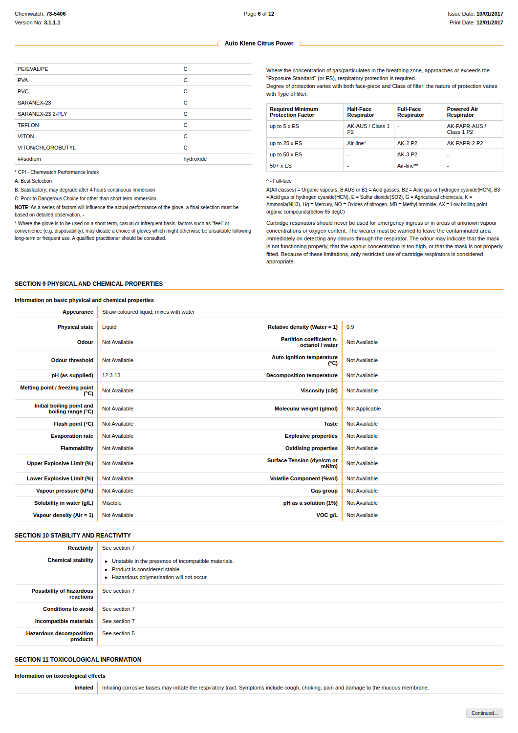Chemwatch: 73-5406
Version No: 3.1.1.1
Page 6 of 12
Issue Date: 10/01/2017
Print Date: 12/01/2017
Auto Klene Citrus Power
| PE/EVAL/PE | C |
| PVA | C |
| PVC | C |
| SARANEX-23 | C |
| SARANEX-23 2-PLY | C |
| TEFLON | C |
| VITON | C |
| VITON/CHLOROBUTYL | C |
| ##sodium | hydroxide |
* CPI - Chemwatch Performance Index
A: Best Selection
B: Satisfactory; may degrade after 4 hours continuous immersion
C: Poor to Dangerous Choice for other than short term immersion
NOTE: As a series of factors will influence the actual performance of the glove, a final selection must be based on detailed observation. -
* Where the glove is to be used on a short term, casual or infrequent basis, factors such as "feel" or convenience (e.g. disposability), may dictate a choice of gloves which might otherwise be unsuitable following long-term or frequent use. A qualified practitioner should be consulted.
Where the concentration of gas/particulates in the breathing zone, approaches or exceeds the "Exposure Standard" (or ES), respiratory protection is required.
Degree of protection varies with both face-piece and Class of filter; the nature of protection varies with Type of filter.
| Required Minimum Protection Factor | Half-Face Respirator | Full-Face Respirator | Powered Air Respirator |
| --- | --- | --- | --- |
| up to 5 x ES | AK-AUS / Class 1 P2 | - | AK-PAPR-AUS / Class 1 P2 |
| up to 25 x ES | Air-line* | AK-2 P2 | AK-PAPR-2 P2 |
| up to 50 x ES | - | AK-3 P2 | - |
| 50+ x ES | - | Air-line** | - |
^ - Full-face
A(All classes) = Organic vapours, B AUS or B1 = Acid gasses, B2 = Acid gas or hydrogen cyanide(HCN), B3 = Acid gas or hydrogen cyanide(HCN), E = Sulfur dioxide(SO2), G = Agricultural chemicals, K = Ammonia(NH3), Hg = Mercury, NO = Oxides of nitrogen, MB = Methyl bromide, AX = Low boiling point organic compounds(below 65 degC)
Cartridge respirators should never be used for emergency ingress or in areas of unknown vapour concentrations or oxygen content. The wearer must be warned to leave the contaminated area immediately on detecting any odours through the respirator. The odour may indicate that the mask is not functioning properly, that the vapour concentration is too high, or that the mask is not properly fitted. Because of these limitations, only restricted use of cartridge respirators is considered appropriate.
SECTION 9 PHYSICAL AND CHEMICAL PROPERTIES
Information on basic physical and chemical properties
| Appearance | Straw coloured liquid; mixes with water |
| Physical state | Liquid | Relative density (Water = 1) | 0.9 |
| Odour | Not Available | Partition coefficient n-octanol / water | Not Available |
| Odour threshold | Not Available | Auto-ignition temperature (°C) | Not Available |
| pH (as supplied) | 12.3-13 | Decomposition temperature | Not Available |
| Melting point / freezing point (°C) | Not Available | Viscosity (cSt) | Not Available |
| Initial boiling point and boiling range (°C) | Not Available | Molecular weight (g/mol) | Not Applicable |
| Flash point (°C) | Not Available | Taste | Not Available |
| Evaporation rate | Not Available | Explosive properties | Not Available |
| Flammability | Not Available | Oxidising properties | Not Available |
| Upper Explosive Limit (%) | Not Available | Surface Tension (dyn/cm or mN/m) | Not Available |
| Lower Explosive Limit (%) | Not Available | Volatile Component (%vol) | Not Available |
| Vapour pressure (kPa) | Not Available | Gas group | Not Available |
| Solubility in water (g/L) | Miscible | pH as a solution (1%) | Not Available |
| Vapour density (Air = 1) | Not Available | VOC g/L | Not Available |
SECTION 10 STABILITY AND REACTIVITY
| Reactivity | See section 7 |
| Chemical stability | Unstable in the presence of incompatible materials. Product is considered stable. Hazardous polymerisation will not occur. |
| Possibility of hazardous reactions | See section 7 |
| Conditions to avoid | See section 7 |
| Incompatible materials | See section 7 |
| Hazardous decomposition products | See section 5 |
SECTION 11 TOXICOLOGICAL INFORMATION
Information on toxicological effects
| Inhaled | Inhaling corrosive bases may irritate the respiratory tract. Symptoms include cough, choking, pain and damage to the mucous membrane. |
Continued...